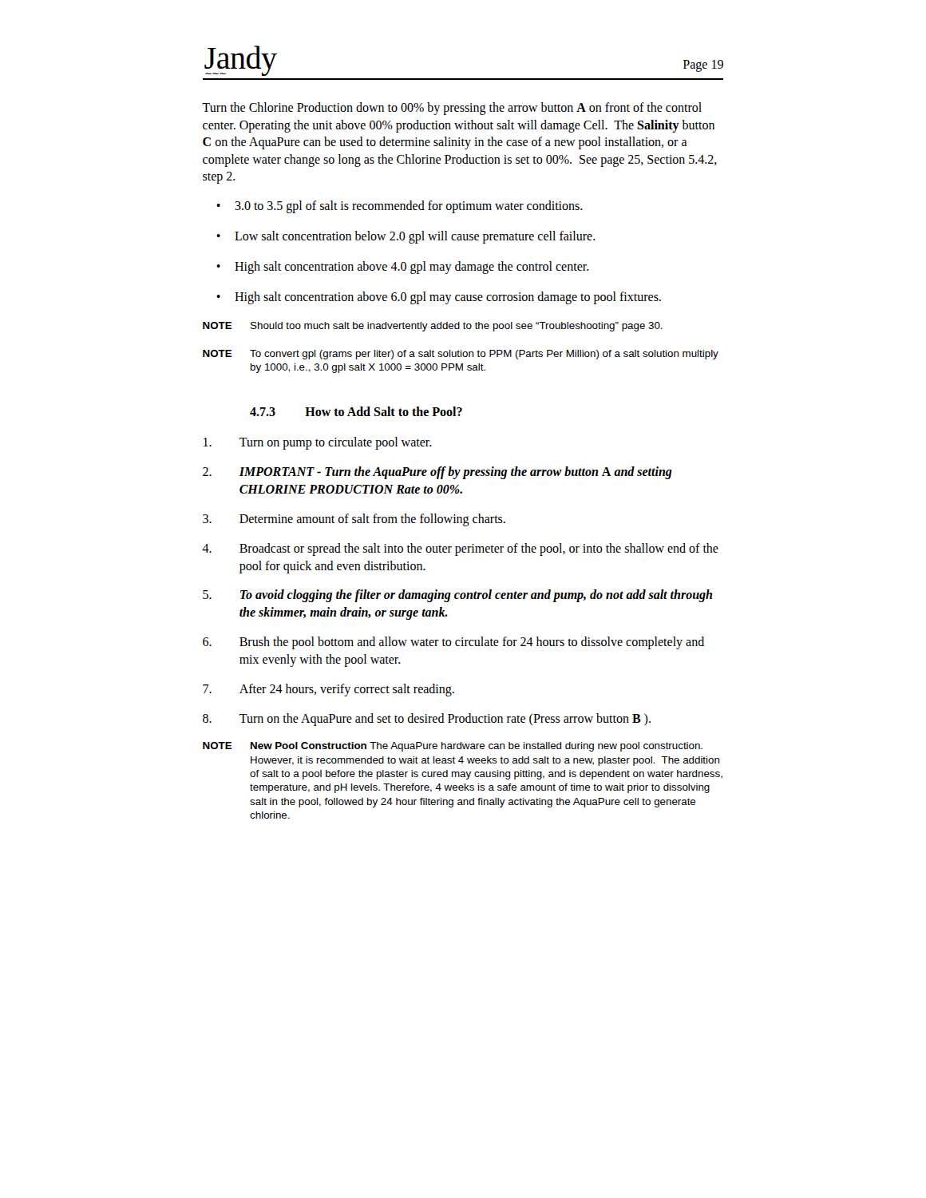Jandy∼∼∼
Page 19
Turn the Chlorine Production down to 00% by pressing the arrow button A on front of the control center. Operating the unit above 00% production without salt will damage Cell. The Salinity button C on the AquaPure can be used to determine salinity in the case of a new pool installation, or a complete water change so long as the Chlorine Production is set to 00%. See page 25, Section 5.4.2, step 2.
3.0 to 3.5 gpl of salt is recommended for optimum water conditions.
Low salt concentration below 2.0 gpl will cause premature cell failure.
High salt concentration above 4.0 gpl may damage the control center.
High salt concentration above 6.0 gpl may cause corrosion damage to pool fixtures.
NOTE
Should too much salt be inadvertently added to the pool see “Troubleshooting” page 30.
NOTE
To convert gpl (grams per liter) of a salt solution to PPM (Parts Per Million) of a salt solution multiply by 1000, i.e., 3.0 gpl salt X 1000 = 3000 PPM salt.
4.7.3 How to Add Salt to the Pool?
Turn on pump to circulate pool water.
IMPORTANT - Turn the AquaPure off by pressing the arrow button A and setting CHLORINE PRODUCTION Rate to 00%.
Determine amount of salt from the following charts.
Broadcast or spread the salt into the outer perimeter of the pool, or into the shallow end of the pool for quick and even distribution.
To avoid clogging the filter or damaging control center and pump, do not add salt through the skimmer, main drain, or surge tank.
Brush the pool bottom and allow water to circulate for 24 hours to dissolve completely and mix evenly with the pool water.
After 24 hours, verify correct salt reading.
Turn on the AquaPure and set to desired Production rate (Press arrow button B ).
NOTE
New Pool Construction The AquaPure hardware can be installed during new pool construction. However, it is recommended to wait at least 4 weeks to add salt to a new, plaster pool. The addition of salt to a pool before the plaster is cured may causing pitting, and is dependent on water hardness, temperature, and pH levels. Therefore, 4 weeks is a safe amount of time to wait prior to dissolving salt in the pool, followed by 24 hour filtering and finally activating the AquaPure cell to generate chlorine.